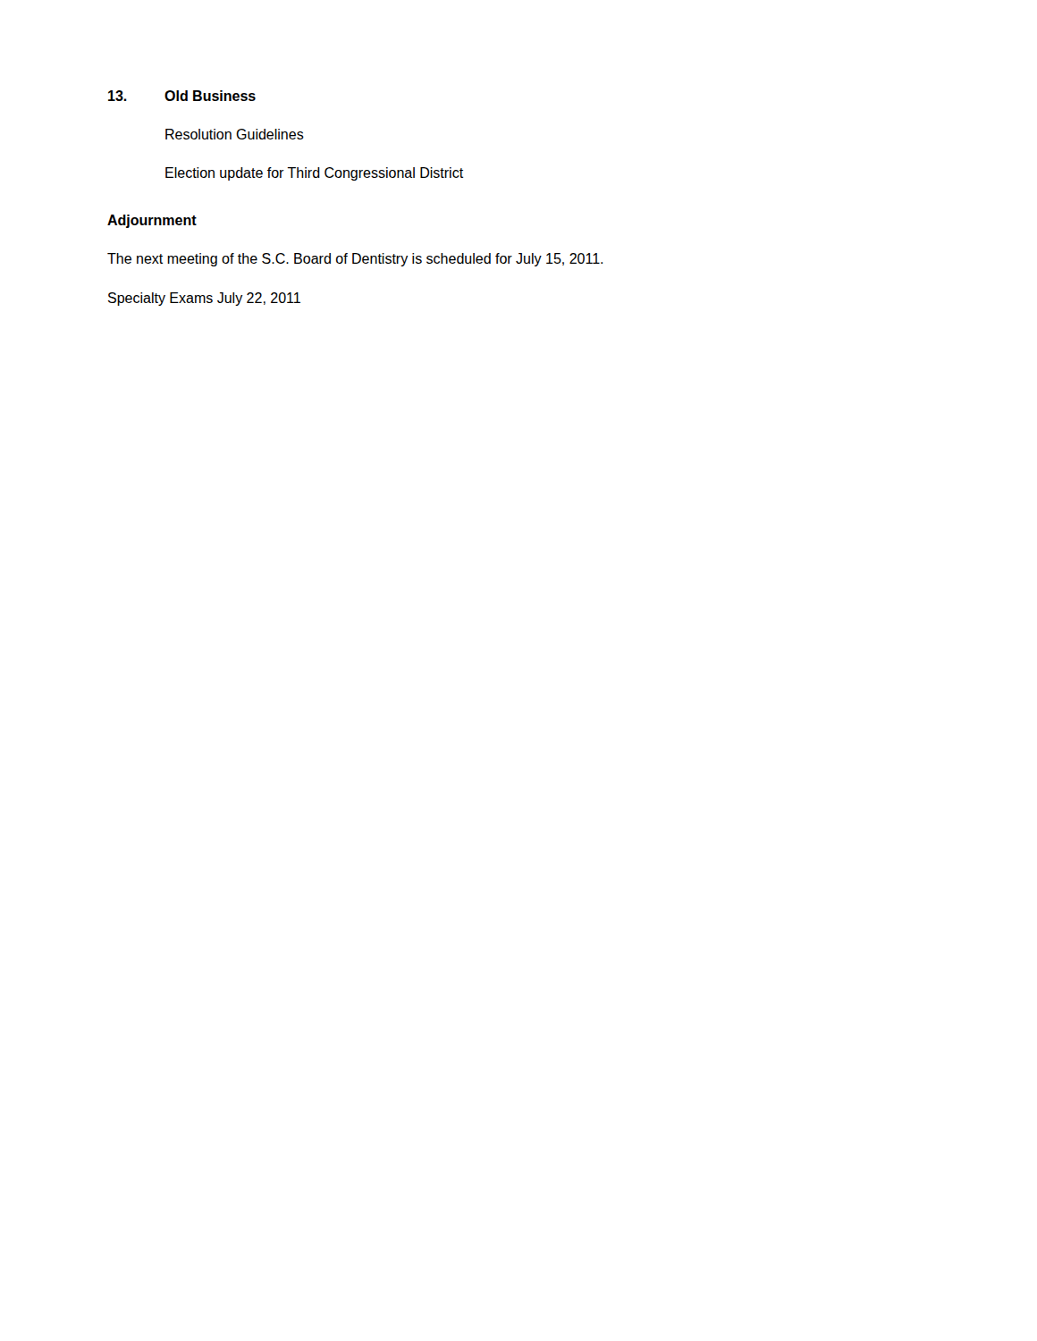13. Old Business
Resolution Guidelines
Election update for Third Congressional District
Adjournment
The next meeting of the S.C. Board of Dentistry is scheduled for July 15, 2011.
Specialty Exams July 22, 2011